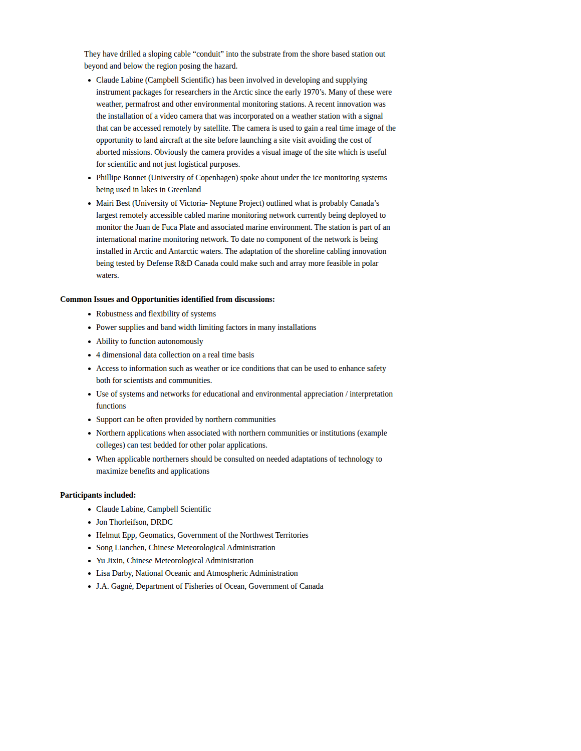They have drilled a sloping cable “conduit” into the substrate from the shore based station out beyond and below the region posing the hazard.
Claude Labine (Campbell Scientific) has been involved in developing and supplying instrument packages for researchers in the Arctic since the early 1970’s. Many of these were weather, permafrost and other environmental monitoring stations. A recent innovation was the installation of a video camera that was incorporated on a weather station with a signal that can be accessed remotely by satellite. The camera is used to gain a real time image of the opportunity to land aircraft at the site before launching a site visit avoiding the cost of aborted missions. Obviously the camera provides a visual image of the site which is useful for scientific and not just logistical purposes.
Phillipe Bonnet (University of Copenhagen) spoke about under the ice monitoring systems being used in lakes in Greenland
Mairi Best (University of Victoria- Neptune Project) outlined what is probably Canada’s largest remotely accessible cabled marine monitoring network currently being deployed to monitor the Juan de Fuca Plate and associated marine environment. The station is part of an international marine monitoring network. To date no component of the network is being installed in Arctic and Antarctic waters. The adaptation of the shoreline cabling innovation being tested by Defense R&D Canada could make such and array more feasible in polar waters.
Common Issues and Opportunities identified from discussions:
Robustness and flexibility of systems
Power supplies and band width limiting factors in many installations
Ability to function autonomously
4 dimensional data collection on a real time basis
Access to information such as weather or ice conditions that can be used to enhance safety both for scientists and communities.
Use of systems and networks for educational and environmental appreciation / interpretation functions
Support can be often provided by northern communities
Northern applications when associated with northern communities or institutions (example colleges) can test bedded for other polar applications.
When applicable northerners should be consulted on needed adaptations of technology to maximize benefits and applications
Participants included:
Claude Labine, Campbell Scientific
Jon Thorleifson, DRDC
Helmut Epp, Geomatics, Government of the Northwest Territories
Song Lianchen, Chinese Meteorological Administration
Yu Jixin, Chinese Meteorological Administration
Lisa Darby, National Oceanic and Atmospheric Administration
J.A. Gagné, Department of Fisheries of Ocean, Government of Canada